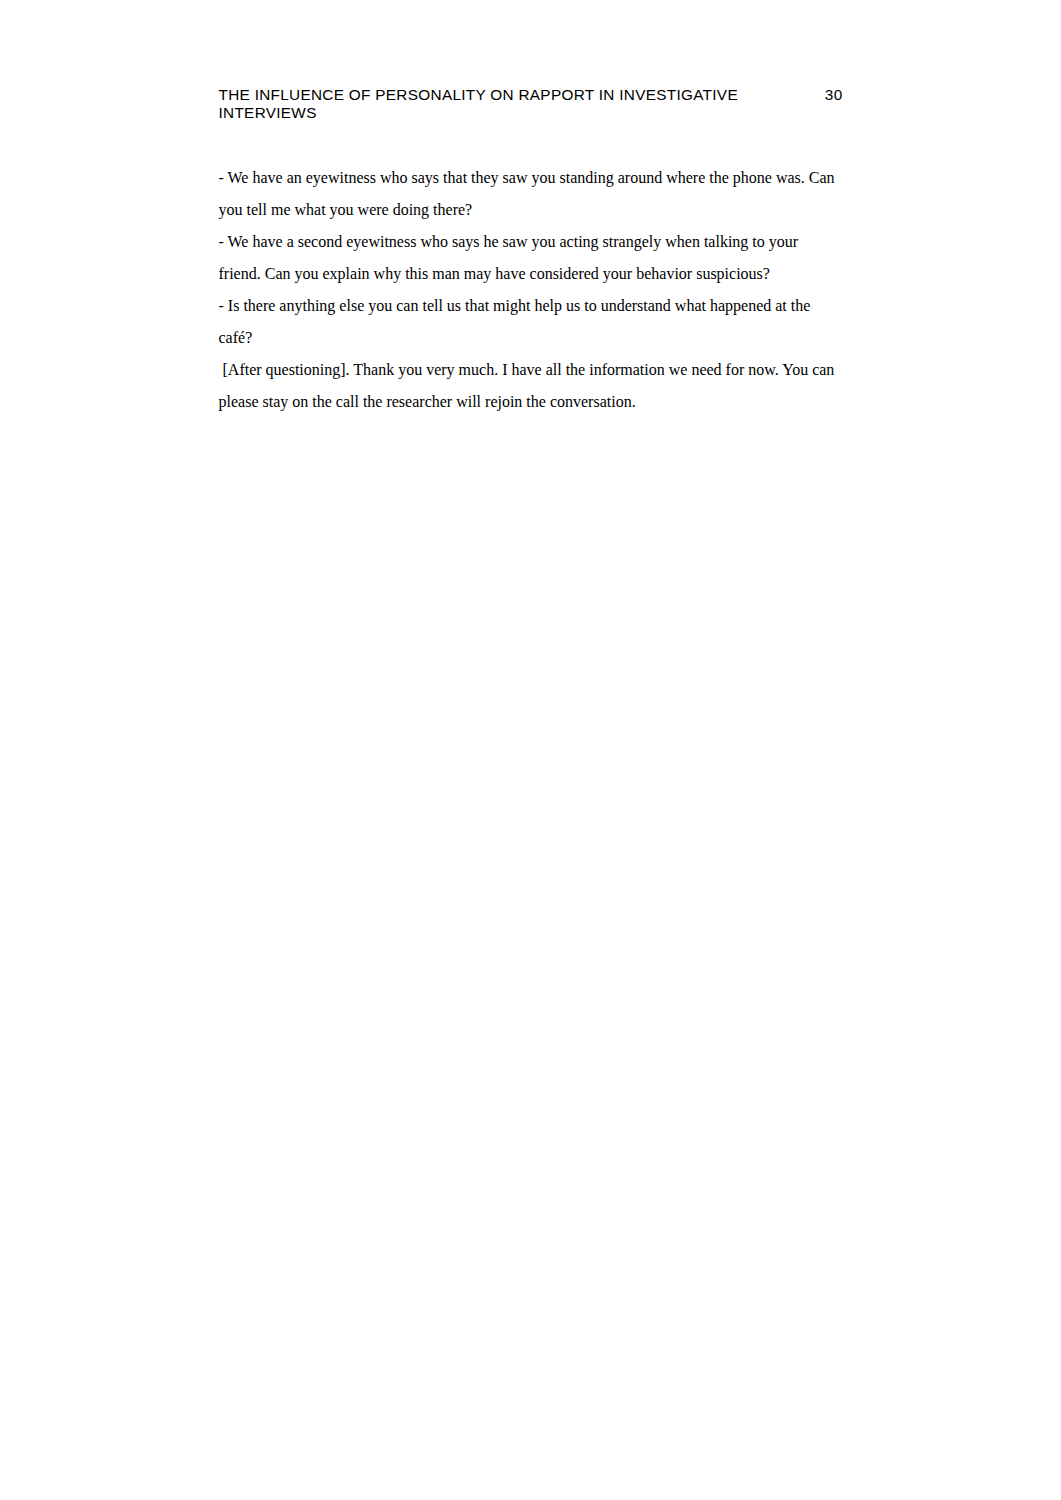The Influence of Personality on Rapport in Investigative Interviews 30
- We have an eyewitness who says that they saw you standing around where the phone was. Can you tell me what you were doing there?
- We have a second eyewitness who says he saw you acting strangely when talking to your friend. Can you explain why this man may have considered your behavior suspicious?
- Is there anything else you can tell us that might help us to understand what happened at the café?
[After questioning]. Thank you very much. I have all the information we need for now. You can please stay on the call the researcher will rejoin the conversation.